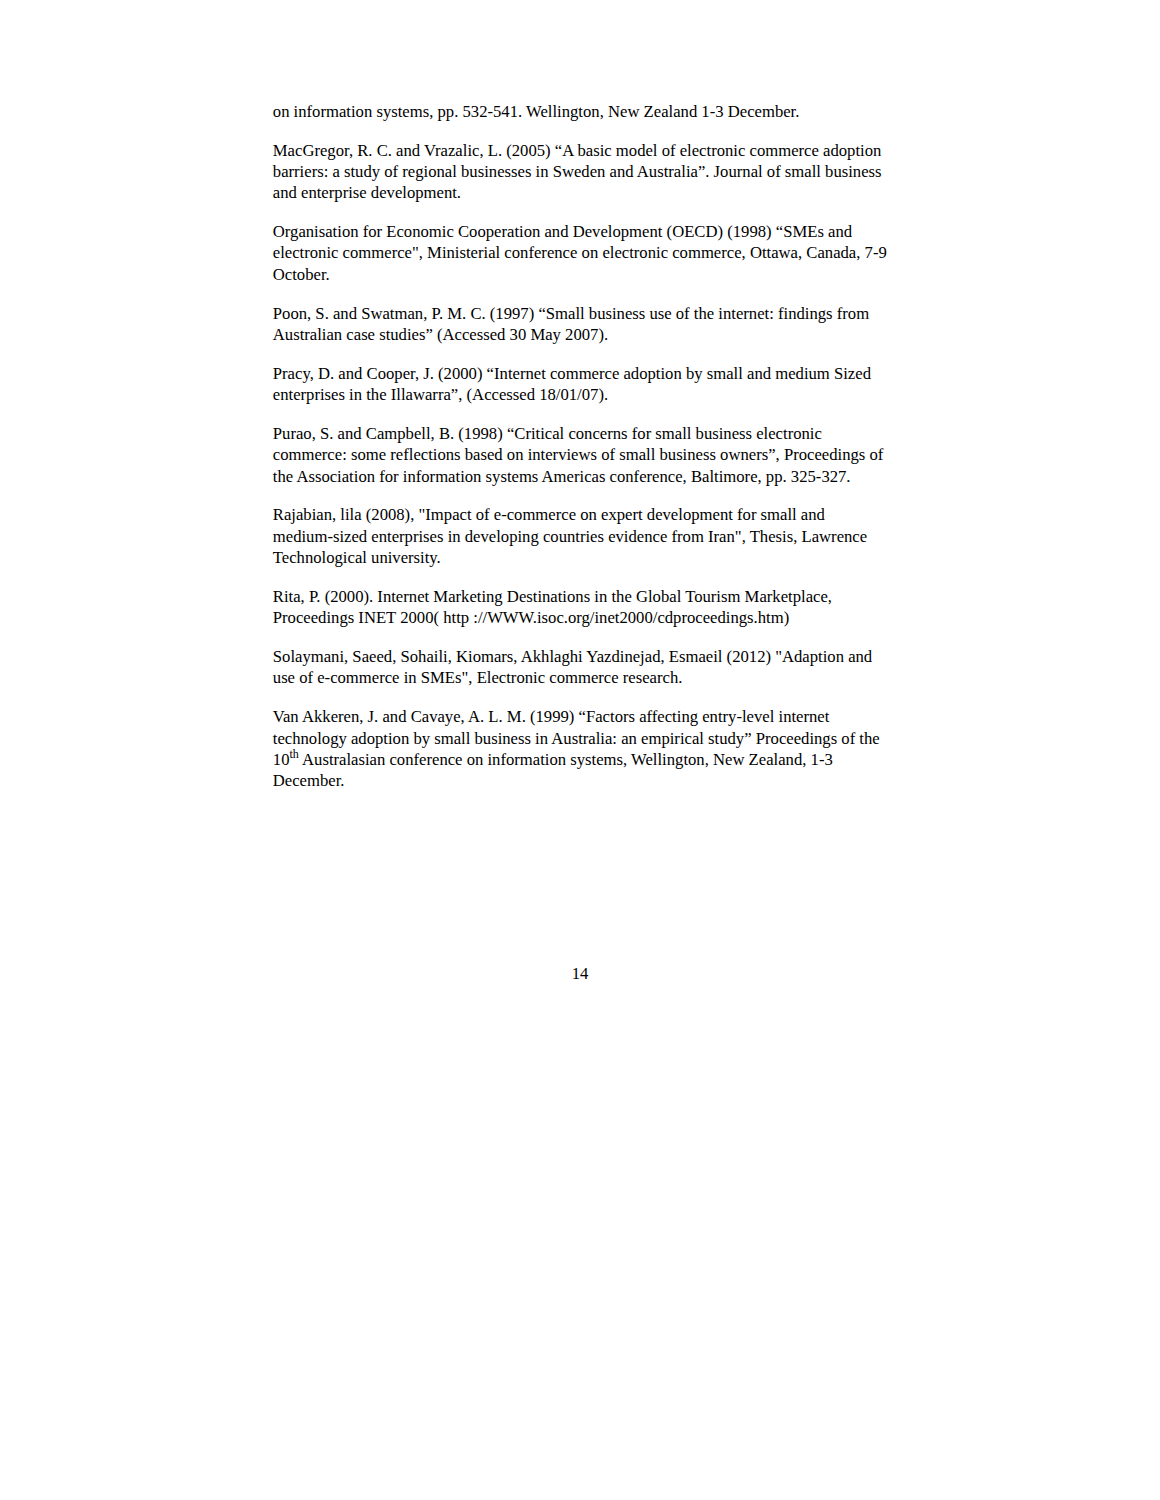on information systems, pp. 532-541. Wellington, New Zealand 1-3 December.
MacGregor, R. C. and Vrazalic, L. (2005) “A basic model of electronic commerce adoption barriers: a study of regional businesses in Sweden and Australia”. Journal of small business and enterprise development.
Organisation for Economic Cooperation and Development (OECD) (1998) “SMEs and electronic commerce", Ministerial conference on electronic commerce, Ottawa, Canada, 7-9 October.
Poon, S. and Swatman, P. M. C. (1997) “Small business use of the internet: findings from Australian case studies” (Accessed 30 May 2007).
Pracy, D. and Cooper, J. (2000) “Internet commerce adoption by small and medium Sized enterprises in the Illawarra”, (Accessed 18/01/07).
Purao, S. and Campbell, B. (1998) “Critical concerns for small business electronic commerce: some reflections based on interviews of small business owners”, Proceedings of the Association for information systems Americas conference, Baltimore, pp. 325-327.
Rajabian, lila (2008), "Impact of e-commerce on expert development for small and medium-sized enterprises in developing countries evidence from Iran", Thesis, Lawrence Technological university.
Rita, P. (2000). Internet Marketing Destinations in the Global Tourism Marketplace, Proceedings INET 2000( http ://WWW.isoc.org/inet2000/cdproceedings.htm)
Solaymani, Saeed, Sohaili, Kiomars, Akhlaghi Yazdinejad, Esmaeil (2012) "Adaption and use of e-commerce in SMEs", Electronic commerce research.
Van Akkeren, J. and Cavaye, A. L. M. (1999) “Factors affecting entry-level internet technology adoption by small business in Australia: an empirical study” Proceedings of the 10th Australasian conference on information systems, Wellington, New Zealand, 1-3 December.
14